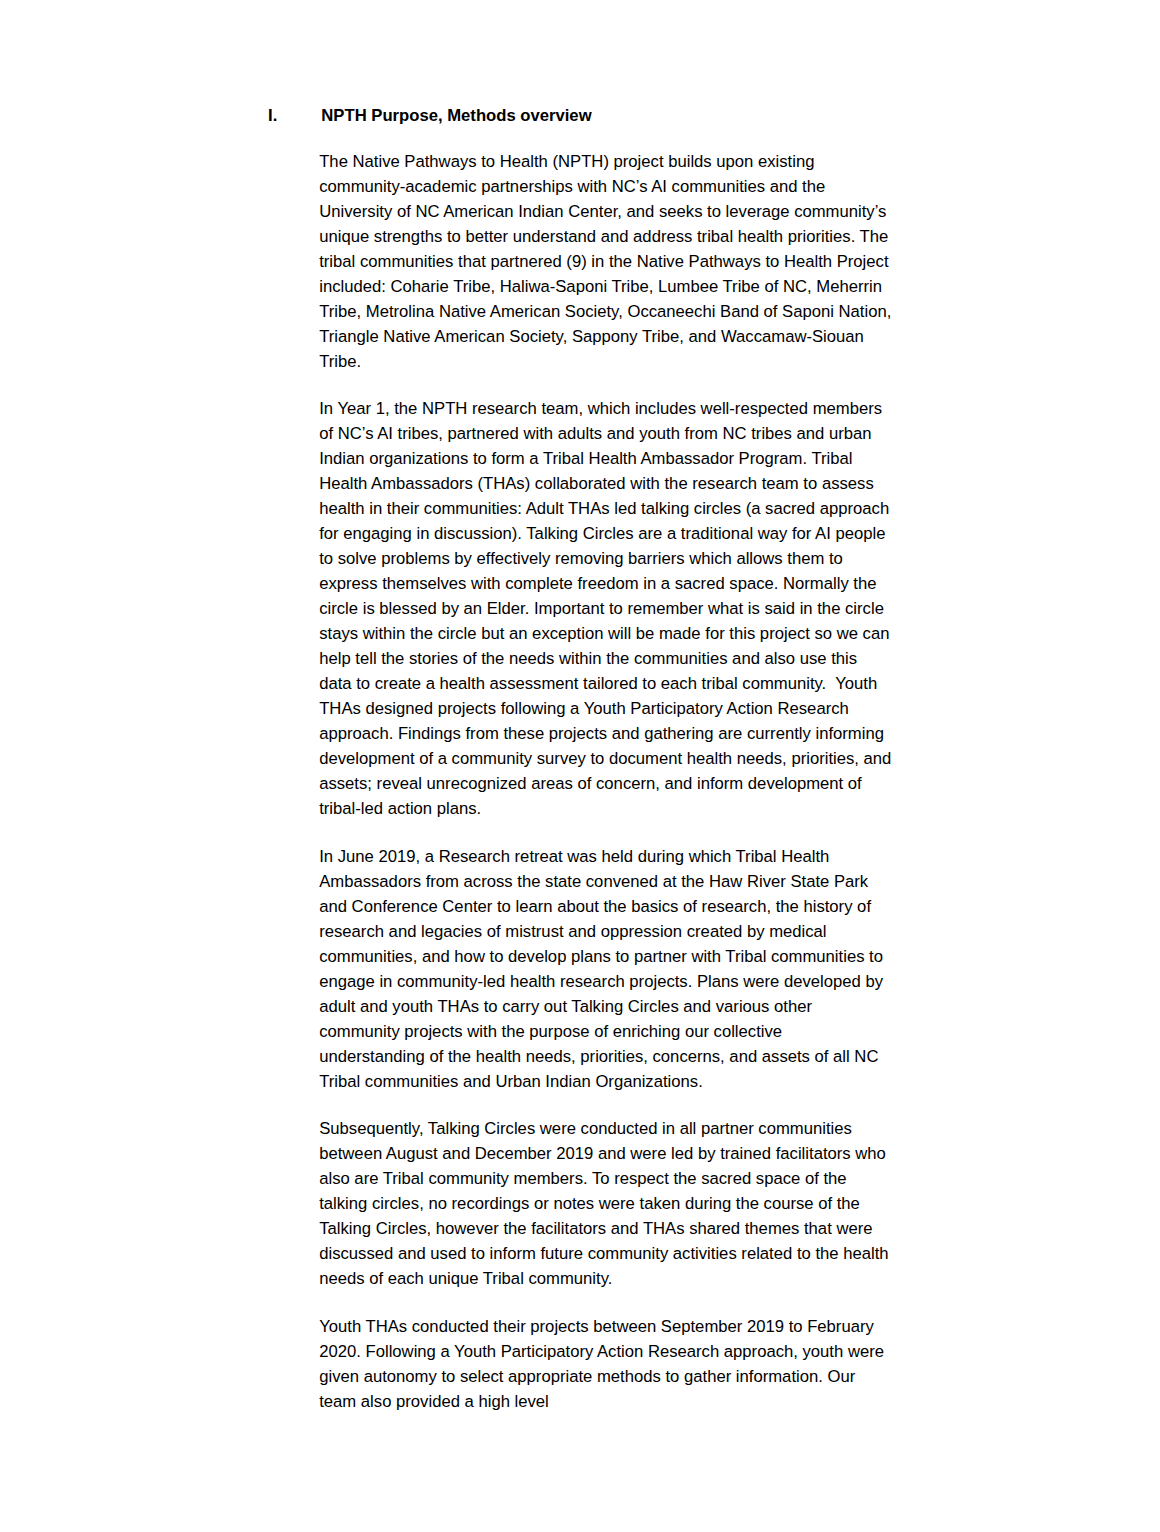I. NPTH Purpose, Methods overview
The Native Pathways to Health (NPTH) project builds upon existing community-academic partnerships with NC’s AI communities and the University of NC American Indian Center, and seeks to leverage community’s unique strengths to better understand and address tribal health priorities. The tribal communities that partnered (9) in the Native Pathways to Health Project included: Coharie Tribe, Haliwa-Saponi Tribe, Lumbee Tribe of NC, Meherrin Tribe, Metrolina Native American Society, Occaneechi Band of Saponi Nation, Triangle Native American Society, Sappony Tribe, and Waccamaw-Siouan Tribe.
In Year 1, the NPTH research team, which includes well-respected members of NC’s AI tribes, partnered with adults and youth from NC tribes and urban Indian organizations to form a Tribal Health Ambassador Program. Tribal Health Ambassadors (THAs) collaborated with the research team to assess health in their communities: Adult THAs led talking circles (a sacred approach for engaging in discussion). Talking Circles are a traditional way for AI people to solve problems by effectively removing barriers which allows them to express themselves with complete freedom in a sacred space. Normally the circle is blessed by an Elder. Important to remember what is said in the circle stays within the circle but an exception will be made for this project so we can help tell the stories of the needs within the communities and also use this data to create a health assessment tailored to each tribal community. Youth THAs designed projects following a Youth Participatory Action Research approach. Findings from these projects and gathering are currently informing development of a community survey to document health needs, priorities, and assets; reveal unrecognized areas of concern, and inform development of tribal-led action plans.
In June 2019, a Research retreat was held during which Tribal Health Ambassadors from across the state convened at the Haw River State Park and Conference Center to learn about the basics of research, the history of research and legacies of mistrust and oppression created by medical communities, and how to develop plans to partner with Tribal communities to engage in community-led health research projects. Plans were developed by adult and youth THAs to carry out Talking Circles and various other community projects with the purpose of enriching our collective understanding of the health needs, priorities, concerns, and assets of all NC Tribal communities and Urban Indian Organizations.
Subsequently, Talking Circles were conducted in all partner communities between August and December 2019 and were led by trained facilitators who also are Tribal community members. To respect the sacred space of the talking circles, no recordings or notes were taken during the course of the Talking Circles, however the facilitators and THAs shared themes that were discussed and used to inform future community activities related to the health needs of each unique Tribal community.
Youth THAs conducted their projects between September 2019 to February 2020. Following a Youth Participatory Action Research approach, youth were given autonomy to select appropriate methods to gather information. Our team also provided a high level